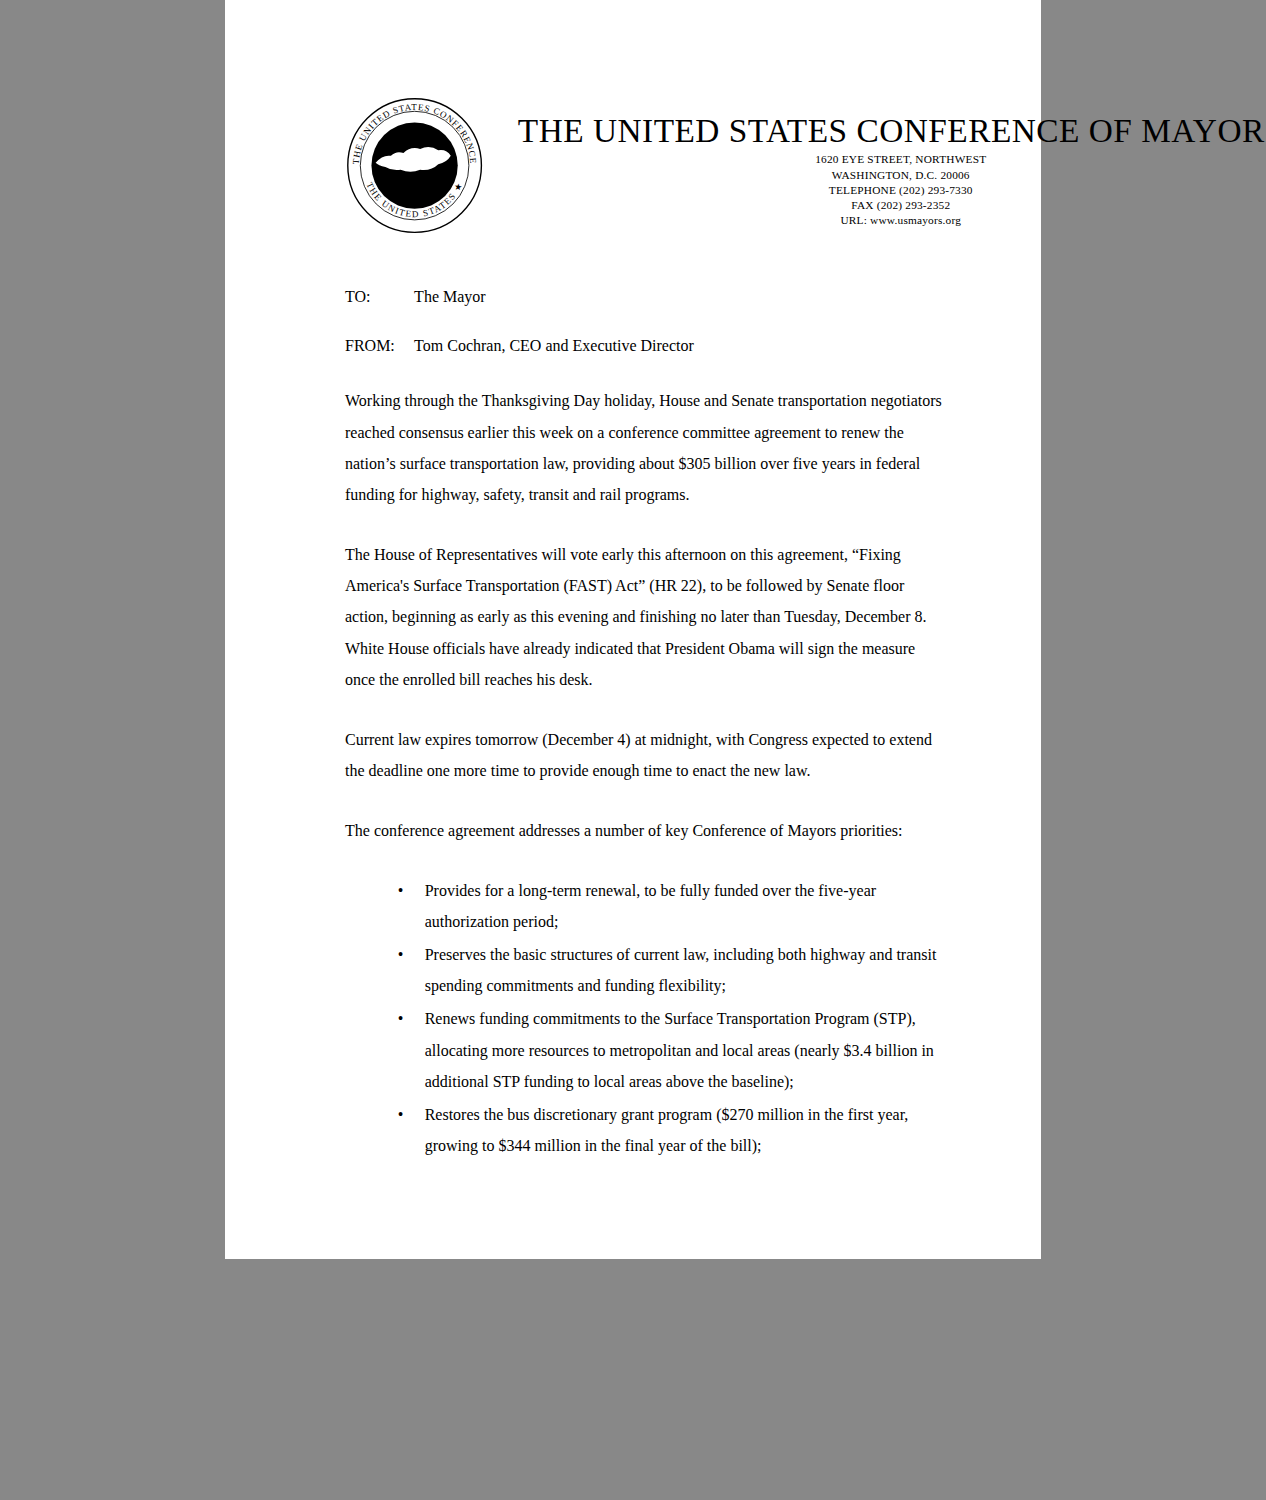THE UNITED STATES CONFERENCE THE UNITED STATES ★
THE UNITED STATES CONFERENCE OF MAYORS
1620 EYE STREET, NORTHWEST
WASHINGTON, D.C. 20006
TELEPHONE (202) 293-7330
FAX (202) 293-2352
URL: www.usmayors.org
TO: The Mayor
FROM: Tom Cochran, CEO and Executive Director
Working through the Thanksgiving Day holiday, House and Senate transportation negotiators reached consensus earlier this week on a conference committee agreement to renew the nation’s surface transportation law, providing about $305 billion over five years in federal funding for highway, safety, transit and rail programs.
The House of Representatives will vote early this afternoon on this agreement, “Fixing America's Surface Transportation (FAST) Act” (HR 22), to be followed by Senate floor action, beginning as early as this evening and finishing no later than Tuesday, December 8. White House officials have already indicated that President Obama will sign the measure once the enrolled bill reaches his desk.
Current law expires tomorrow (December 4) at midnight, with Congress expected to extend the deadline one more time to provide enough time to enact the new law.
The conference agreement addresses a number of key Conference of Mayors priorities:
Provides for a long-term renewal, to be fully funded over the five-year authorization period;
Preserves the basic structures of current law, including both highway and transit spending commitments and funding flexibility;
Renews funding commitments to the Surface Transportation Program (STP), allocating more resources to metropolitan and local areas (nearly $3.4 billion in additional STP funding to local areas above the baseline);
Restores the bus discretionary grant program ($270 million in the first year, growing to $344 million in the final year of the bill);